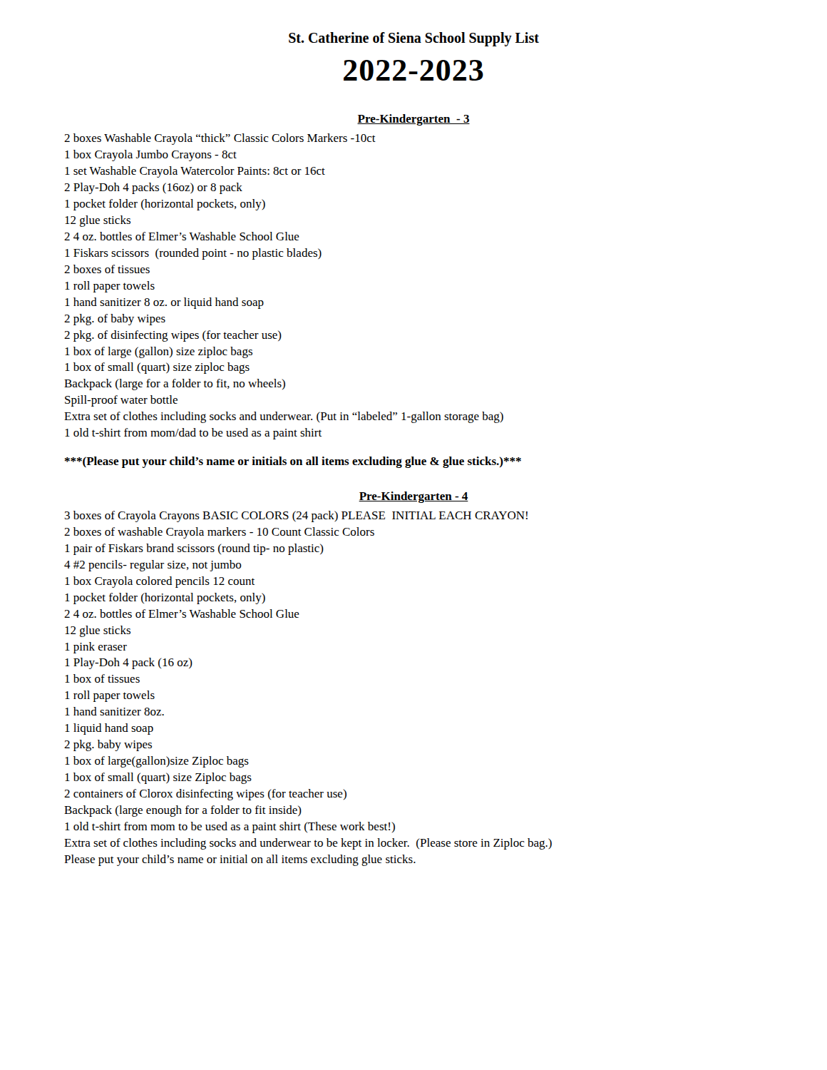St. Catherine of Siena School Supply List
2022-2023
Pre-Kindergarten - 3
2 boxes Washable Crayola “thick” Classic Colors Markers -10ct
1 box Crayola Jumbo Crayons - 8ct
1 set Washable Crayola Watercolor Paints: 8ct or 16ct
2 Play-Doh 4 packs (16oz) or 8 pack
1 pocket folder (horizontal pockets, only)
12 glue sticks
2 4 oz. bottles of Elmer’s Washable School Glue
1 Fiskars scissors (rounded point - no plastic blades)
2 boxes of tissues
1 roll paper towels
1 hand sanitizer 8 oz. or liquid hand soap
2 pkg. of baby wipes
2 pkg. of disinfecting wipes (for teacher use)
1 box of large (gallon) size ziploc bags
1 box of small (quart) size ziploc bags
Backpack (large for a folder to fit, no wheels)
Spill-proof water bottle
Extra set of clothes including socks and underwear. (Put in “labeled” 1-gallon storage bag)
1 old t-shirt from mom/dad to be used as a paint shirt
***(Please put your child’s name or initials on all items excluding glue & glue sticks.)***
Pre-Kindergarten - 4
3 boxes of Crayola Crayons BASIC COLORS (24 pack) PLEASE INITIAL EACH CRAYON!
2 boxes of washable Crayola markers - 10 Count Classic Colors
1 pair of Fiskars brand scissors (round tip- no plastic)
4 #2 pencils- regular size, not jumbo
1 box Crayola colored pencils 12 count
1 pocket folder (horizontal pockets, only)
2 4 oz. bottles of Elmer’s Washable School Glue
12 glue sticks
1 pink eraser
1 Play-Doh 4 pack (16 oz)
1 box of tissues
1 roll paper towels
1 hand sanitizer 8oz.
1 liquid hand soap
2 pkg. baby wipes
1 box of large(gallon)size Ziploc bags
1 box of small (quart) size Ziploc bags
2 containers of Clorox disinfecting wipes (for teacher use)
Backpack (large enough for a folder to fit inside)
1 old t-shirt from mom to be used as a paint shirt (These work best!)
Extra set of clothes including socks and underwear to be kept in locker. (Please store in Ziploc bag.)
Please put your child’s name or initial on all items excluding glue sticks.